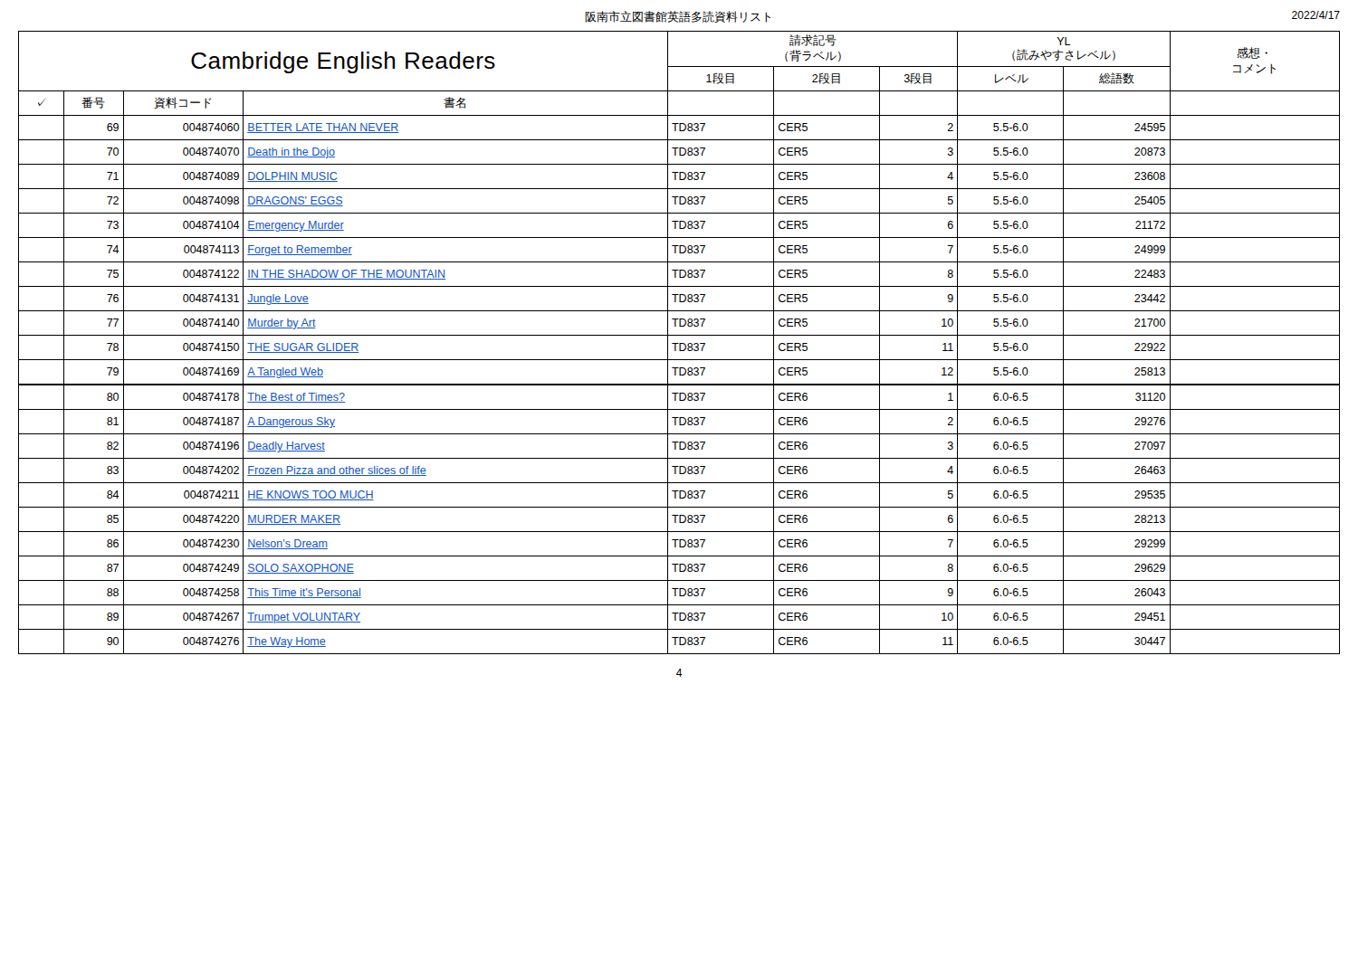阪南市立図書館英語多読資料リスト 2022/4/17
| Cambridge English Readers | 請求記号 （背ラベル） | YL （読みやすさレベル） | 感想・ コメント |
| --- | --- | --- | --- |
| 1段目 | 2段目 | 3段目 | レベル | 総語数 |
| ✓ | 番号 | 資料コード | 書名 | | | | | | |
| | 69 | 004874060 | BETTER LATE THAN NEVER | TD837 | CER5 | 2 | 5.5-6.0 | 24595 | |
| | 70 | 004874070 | Death in the Dojo | TD837 | CER5 | 3 | 5.5-6.0 | 20873 | |
| | 71 | 004874089 | DOLPHIN MUSIC | TD837 | CER5 | 4 | 5.5-6.0 | 23608 | |
| | 72 | 004874098 | DRAGONS' EGGS | TD837 | CER5 | 5 | 5.5-6.0 | 25405 | |
| | 73 | 004874104 | Emergency Murder | TD837 | CER5 | 6 | 5.5-6.0 | 21172 | |
| | 74 | 004874113 | Forget to Remember | TD837 | CER5 | 7 | 5.5-6.0 | 24999 | |
| | 75 | 004874122 | IN THE SHADOW OF THE MOUNTAIN | TD837 | CER5 | 8 | 5.5-6.0 | 22483 | |
| | 76 | 004874131 | Jungle Love | TD837 | CER5 | 9 | 5.5-6.0 | 23442 | |
| | 77 | 004874140 | Murder by Art | TD837 | CER5 | 10 | 5.5-6.0 | 21700 | |
| | 78 | 004874150 | THE SUGAR GLIDER | TD837 | CER5 | 11 | 5.5-6.0 | 22922 | |
| | 79 | 004874169 | A Tangled Web | TD837 | CER5 | 12 | 5.5-6.0 | 25813 | |
| | 80 | 004874178 | The Best of Times? | TD837 | CER6 | 1 | 6.0-6.5 | 31120 | |
| | 81 | 004874187 | A Dangerous Sky | TD837 | CER6 | 2 | 6.0-6.5 | 29276 | |
| | 82 | 004874196 | Deadly Harvest | TD837 | CER6 | 3 | 6.0-6.5 | 27097 | |
| | 83 | 004874202 | Frozen Pizza and other slices of life | TD837 | CER6 | 4 | 6.0-6.5 | 26463 | |
| | 84 | 004874211 | HE KNOWS TOO MUCH | TD837 | CER6 | 5 | 6.0-6.5 | 29535 | |
| | 85 | 004874220 | MURDER MAKER | TD837 | CER6 | 6 | 6.0-6.5 | 28213 | |
| | 86 | 004874230 | Nelson's Dream | TD837 | CER6 | 7 | 6.0-6.5 | 29299 | |
| | 87 | 004874249 | SOLO SAXOPHONE | TD837 | CER6 | 8 | 6.0-6.5 | 29629 | |
| | 88 | 004874258 | This Time it's Personal | TD837 | CER6 | 9 | 6.0-6.5 | 26043 | |
| | 89 | 004874267 | Trumpet VOLUNTARY | TD837 | CER6 | 10 | 6.0-6.5 | 29451 | |
| | 90 | 004874276 | The Way Home | TD837 | CER6 | 11 | 6.0-6.5 | 30447 | |
4